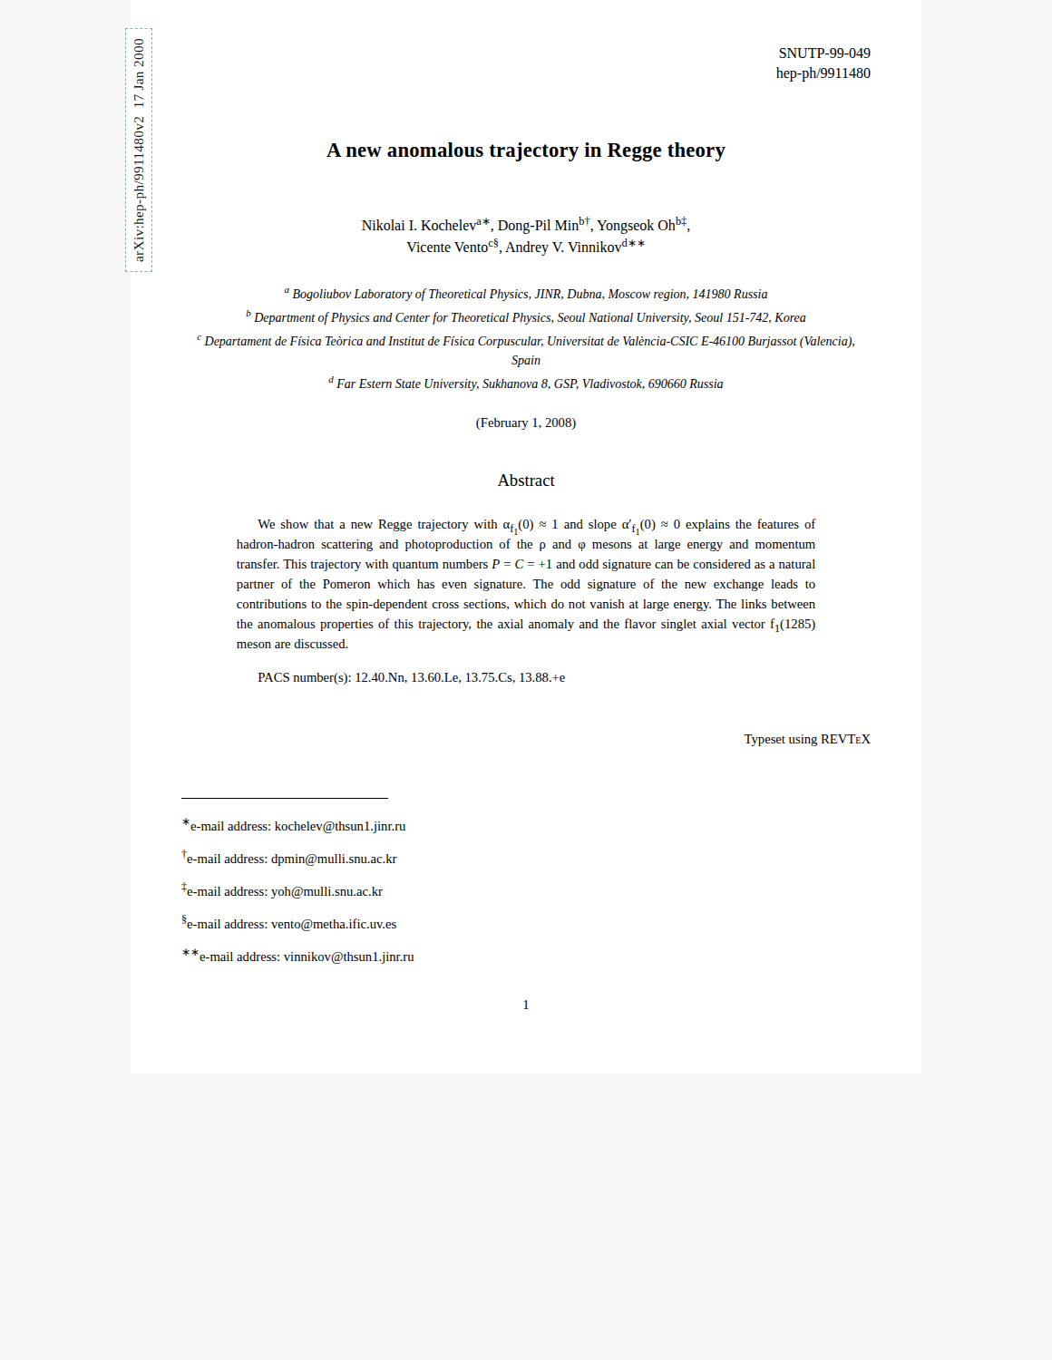arXiv:hep-ph/9911480v2 17 Jan 2000
SNUTP-99-049 hep-ph/9911480
A new anomalous trajectory in Regge theory
Nikolai I. Kocheleva∗, Dong-Pil Minb†, Yongseok Ohb‡,
Vicente Ventoc§, Andrey V. Vinnikovd∗∗
a Bogoliubov Laboratory of Theoretical Physics, JINR, Dubna, Moscow region, 141980 Russia
b Department of Physics and Center for Theoretical Physics, Seoul National University, Seoul 151-742, Korea
c Departament de Física Teòrica and Institut de Física Corpuscular, Universitat de València-CSIC E-46100 Burjassot (Valencia), Spain
d Far Estern State University, Sukhanova 8, GSP, Vladivostok, 690660 Russia
(February 1, 2008)
Abstract
We show that a new Regge trajectory with αf1(0) ≈ 1 and slope α′f1(0) ≈ 0 explains the features of hadron-hadron scattering and photoproduction of the ρ and φ mesons at large energy and momentum transfer. This trajectory with quantum numbers P = C = +1 and odd signature can be considered as a natural partner of the Pomeron which has even signature. The odd signature of the new exchange leads to contributions to the spin-dependent cross sections, which do not vanish at large energy. The links between the anomalous properties of this trajectory, the axial anomaly and the flavor singlet axial vector f1(1285) meson are discussed.
PACS number(s): 12.40.Nn, 13.60.Le, 13.75.Cs, 13.88.+e
Typeset using REVTe X
∗e-mail address: kochelev@thsun1.jinr.ru
†e-mail address: dpmin@mulli.snu.ac.kr
‡e-mail address: yoh@mulli.snu.ac.kr
§e-mail address: vento@metha.ific.uv.es
∗∗e-mail address: vinnikov@thsun1.jinr.ru
1